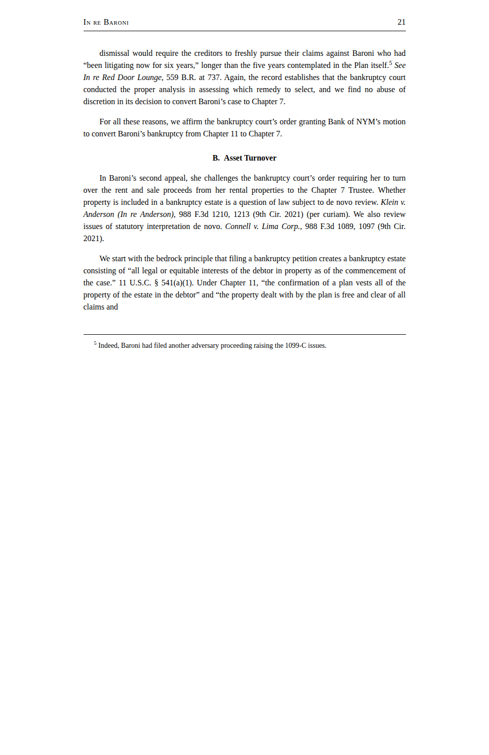In re Baroni 21
dismissal would require the creditors to freshly pursue their claims against Baroni who had “been litigating now for six years,” longer than the five years contemplated in the Plan itself.5 See In re Red Door Lounge, 559 B.R. at 737. Again, the record establishes that the bankruptcy court conducted the proper analysis in assessing which remedy to select, and we find no abuse of discretion in its decision to convert Baroni’s case to Chapter 7.
For all these reasons, we affirm the bankruptcy court’s order granting Bank of NYM’s motion to convert Baroni’s bankruptcy from Chapter 11 to Chapter 7.
B. Asset Turnover
In Baroni’s second appeal, she challenges the bankruptcy court’s order requiring her to turn over the rent and sale proceeds from her rental properties to the Chapter 7 Trustee. Whether property is included in a bankruptcy estate is a question of law subject to de novo review. Klein v. Anderson (In re Anderson), 988 F.3d 1210, 1213 (9th Cir. 2021) (per curiam). We also review issues of statutory interpretation de novo. Connell v. Lima Corp., 988 F.3d 1089, 1097 (9th Cir. 2021).
We start with the bedrock principle that filing a bankruptcy petition creates a bankruptcy estate consisting of “all legal or equitable interests of the debtor in property as of the commencement of the case.” 11 U.S.C. § 541(a)(1). Under Chapter 11, “the confirmation of a plan vests all of the property of the estate in the debtor” and “the property dealt with by the plan is free and clear of all claims and
5 Indeed, Baroni had filed another adversary proceeding raising the 1099-C issues.